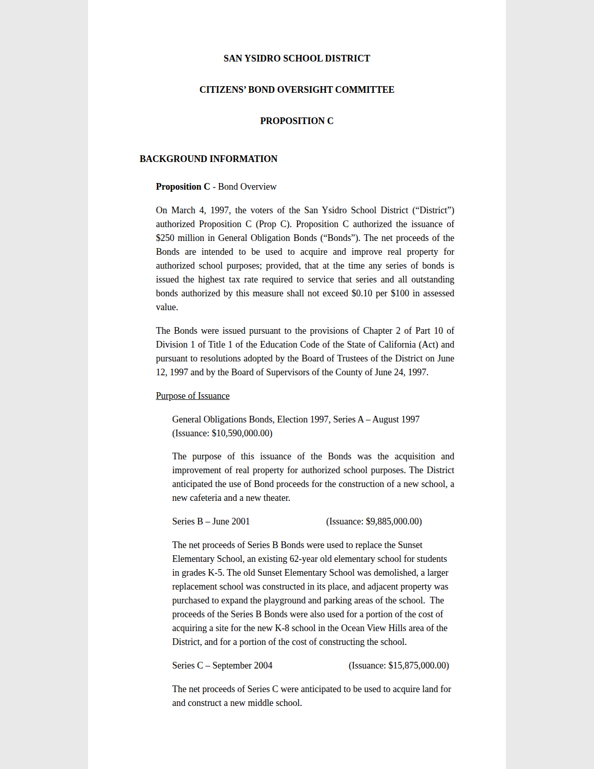SAN YSIDRO SCHOOL DISTRICT
CITIZENS’ BOND OVERSIGHT COMMITTEE
PROPOSITION C
BACKGROUND INFORMATION
Proposition C - Bond Overview
On March 4, 1997, the voters of the San Ysidro School District (“District”) authorized Proposition C (Prop C). Proposition C authorized the issuance of $250 million in General Obligation Bonds (“Bonds”). The net proceeds of the Bonds are intended to be used to acquire and improve real property for authorized school purposes; provided, that at the time any series of bonds is issued the highest tax rate required to service that series and all outstanding bonds authorized by this measure shall not exceed $0.10 per $100 in assessed value.
The Bonds were issued pursuant to the provisions of Chapter 2 of Part 10 of Division 1 of Title 1 of the Education Code of the State of California (Act) and pursuant to resolutions adopted by the Board of Trustees of the District on June 12, 1997 and by the Board of Supervisors of the County of June 24, 1997.
Purpose of Issuance
General Obligations Bonds, Election 1997, Series A – August 1997 (Issuance: $10,590,000.00)
The purpose of this issuance of the Bonds was the acquisition and improvement of real property for authorized school purposes. The District anticipated the use of Bond proceeds for the construction of a new school, a new cafeteria and a new theater.
Series B – June 2001(Issuance: $9,885,000.00)
The net proceeds of Series B Bonds were used to replace the Sunset Elementary School, an existing 62-year old elementary school for students in grades K-5. The old Sunset Elementary School was demolished, a larger replacement school was constructed in its place, and adjacent property was purchased to expand the playground and parking areas of the school. The proceeds of the Series B Bonds were also used for a portion of the cost of acquiring a site for the new K-8 school in the Ocean View Hills area of the District, and for a portion of the cost of constructing the school.
Series C – September 2004(Issuance: $15,875,000.00)
The net proceeds of Series C were anticipated to be used to acquire land for and construct a new middle school.